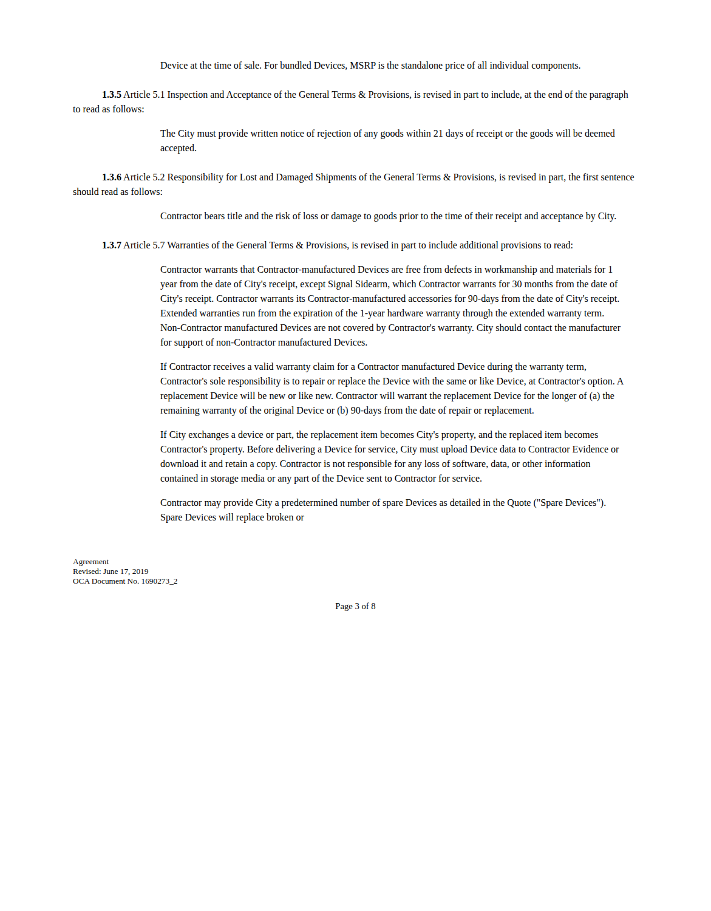Device at the time of sale. For bundled Devices, MSRP is the standalone price of all individual components.
1.3.5 Article 5.1 Inspection and Acceptance of the General Terms & Provisions, is revised in part to include, at the end of the paragraph to read as follows:
The City must provide written notice of rejection of any goods within 21 days of receipt or the goods will be deemed accepted.
1.3.6 Article 5.2 Responsibility for Lost and Damaged Shipments of the General Terms & Provisions, is revised in part, the first sentence should read as follows:
Contractor bears title and the risk of loss or damage to goods prior to the time of their receipt and acceptance by City.
1.3.7 Article 5.7 Warranties of the General Terms & Provisions, is revised in part to include additional provisions to read:
Contractor warrants that Contractor-manufactured Devices are free from defects in workmanship and materials for 1 year from the date of City's receipt, except Signal Sidearm, which Contractor warrants for 30 months from the date of City's receipt. Contractor warrants its Contractor-manufactured accessories for 90-days from the date of City's receipt. Extended warranties run from the expiration of the 1-year hardware warranty through the extended warranty term. Non-Contractor manufactured Devices are not covered by Contractor's warranty. City should contact the manufacturer for support of non-Contractor manufactured Devices.
If Contractor receives a valid warranty claim for a Contractor manufactured Device during the warranty term, Contractor's sole responsibility is to repair or replace the Device with the same or like Device, at Contractor's option. A replacement Device will be new or like new. Contractor will warrant the replacement Device for the longer of (a) the remaining warranty of the original Device or (b) 90-days from the date of repair or replacement.
If City exchanges a device or part, the replacement item becomes City's property, and the replaced item becomes Contractor's property. Before delivering a Device for service, City must upload Device data to Contractor Evidence or download it and retain a copy. Contractor is not responsible for any loss of software, data, or other information contained in storage media or any part of the Device sent to Contractor for service.
Contractor may provide City a predetermined number of spare Devices as detailed in the Quote ("Spare Devices"). Spare Devices will replace broken or
Agreement
Revised: June 17, 2019
OCA Document No. 1690273_2
Page 3 of 8